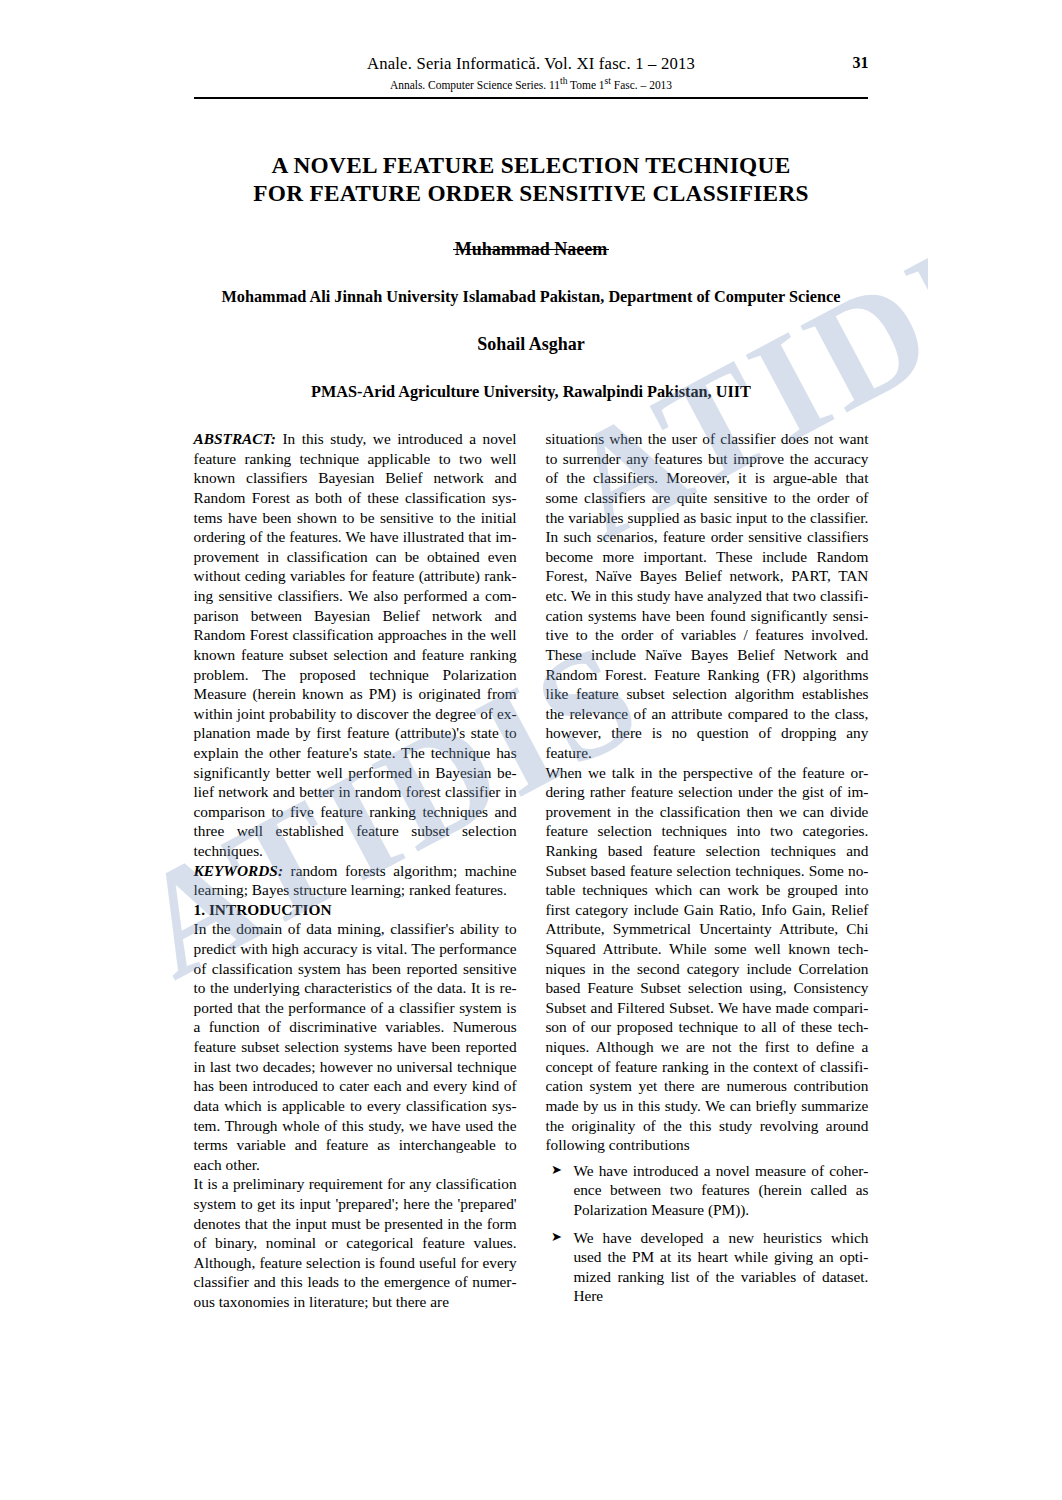31
Anale. Seria Informatică. Vol. XI fasc. 1 – 2013
Annals. Computer Science Series. 11th Tome 1st Fasc. – 2013
A NOVEL FEATURE SELECTION TECHNIQUE
FOR FEATURE ORDER SENSITIVE CLASSIFIERS
Muhammad Naeem
Mohammad Ali Jinnah University Islamabad Pakistan, Department of Computer Science
Sohail Asghar
PMAS-Arid Agriculture University, Rawalpindi Pakistan, UIIT
ABSTRACT: In this study, we introduced a novel feature ranking technique applicable to two well known classifiers Bayesian Belief network and Random Forest as both of these classification systems have been shown to be sensitive to the initial ordering of the features. We have illustrated that improvement in classification can be obtained even without ceding variables for feature (attribute) ranking sensitive classifiers. We also performed a comparison between Bayesian Belief network and Random Forest classification approaches in the well known feature subset selection and feature ranking problem. The proposed technique Polarization Measure (herein known as PM) is originated from within joint probability to discover the degree of explanation made by first feature (attribute)'s state to explain the other feature's state. The technique has significantly better well performed in Bayesian belief network and better in random forest classifier in comparison to five feature ranking techniques and three well established feature subset selection techniques.
KEYWORDS: random forests algorithm; machine learning; Bayes structure learning; ranked features.
1. INTRODUCTION
In the domain of data mining, classifier's ability to predict with high accuracy is vital. The performance of classification system has been reported sensitive to the underlying characteristics of the data. It is reported that the performance of a classifier system is a function of discriminative variables. Numerous feature subset selection systems have been reported in last two decades; however no universal technique has been introduced to cater each and every kind of data which is applicable to every classification system. Through whole of this study, we have used the terms variable and feature as interchangeable to each other.
It is a preliminary requirement for any classification system to get its input 'prepared'; here the 'prepared' denotes that the input must be presented in the form of binary, nominal or categorical feature values. Although, feature selection is found useful for every classifier and this leads to the emergence of numerous taxonomies in literature; but there are
situations when the user of classifier does not want to surrender any features but improve the accuracy of the classifiers. Moreover, it is argue-able that some classifiers are quite sensitive to the order of the variables supplied as basic input to the classifier. In such scenarios, feature order sensitive classifiers become more important. These include Random Forest, Naïve Bayes Belief network, PART, TAN etc. We in this study have analyzed that two classification systems have been found significantly sensitive to the order of variables / features involved. These include Naïve Bayes Belief Network and Random Forest. Feature Ranking (FR) algorithms like feature subset selection algorithm establishes the relevance of an attribute compared to the class, however, there is no question of dropping any feature.
When we talk in the perspective of the feature ordering rather feature selection under the gist of improvement in the classification then we can divide feature selection techniques into two categories. Ranking based feature selection techniques and Subset based feature selection techniques. Some notable techniques which can work be grouped into first category include Gain Ratio, Info Gain, Relief Attribute, Symmetrical Uncertainty Attribute, Chi Squared Attribute. While some well known techniques in the second category include Correlation based Feature Subset selection using, Consistency Subset and Filtered Subset. We have made comparison of our proposed technique to all of these techniques. Although we are not the first to define a concept of feature ranking in the context of classification system yet there are numerous contribution made by us in this study. We can briefly summarize the originality of the this study revolving around following contributions
We have introduced a novel measure of coherence between two features (herein called as Polarization Measure (PM)).
We have developed a new heuristics which used the PM at its heart while giving an optimized ranking list of the variables of dataset. Here
ATIDIS ATIDIS